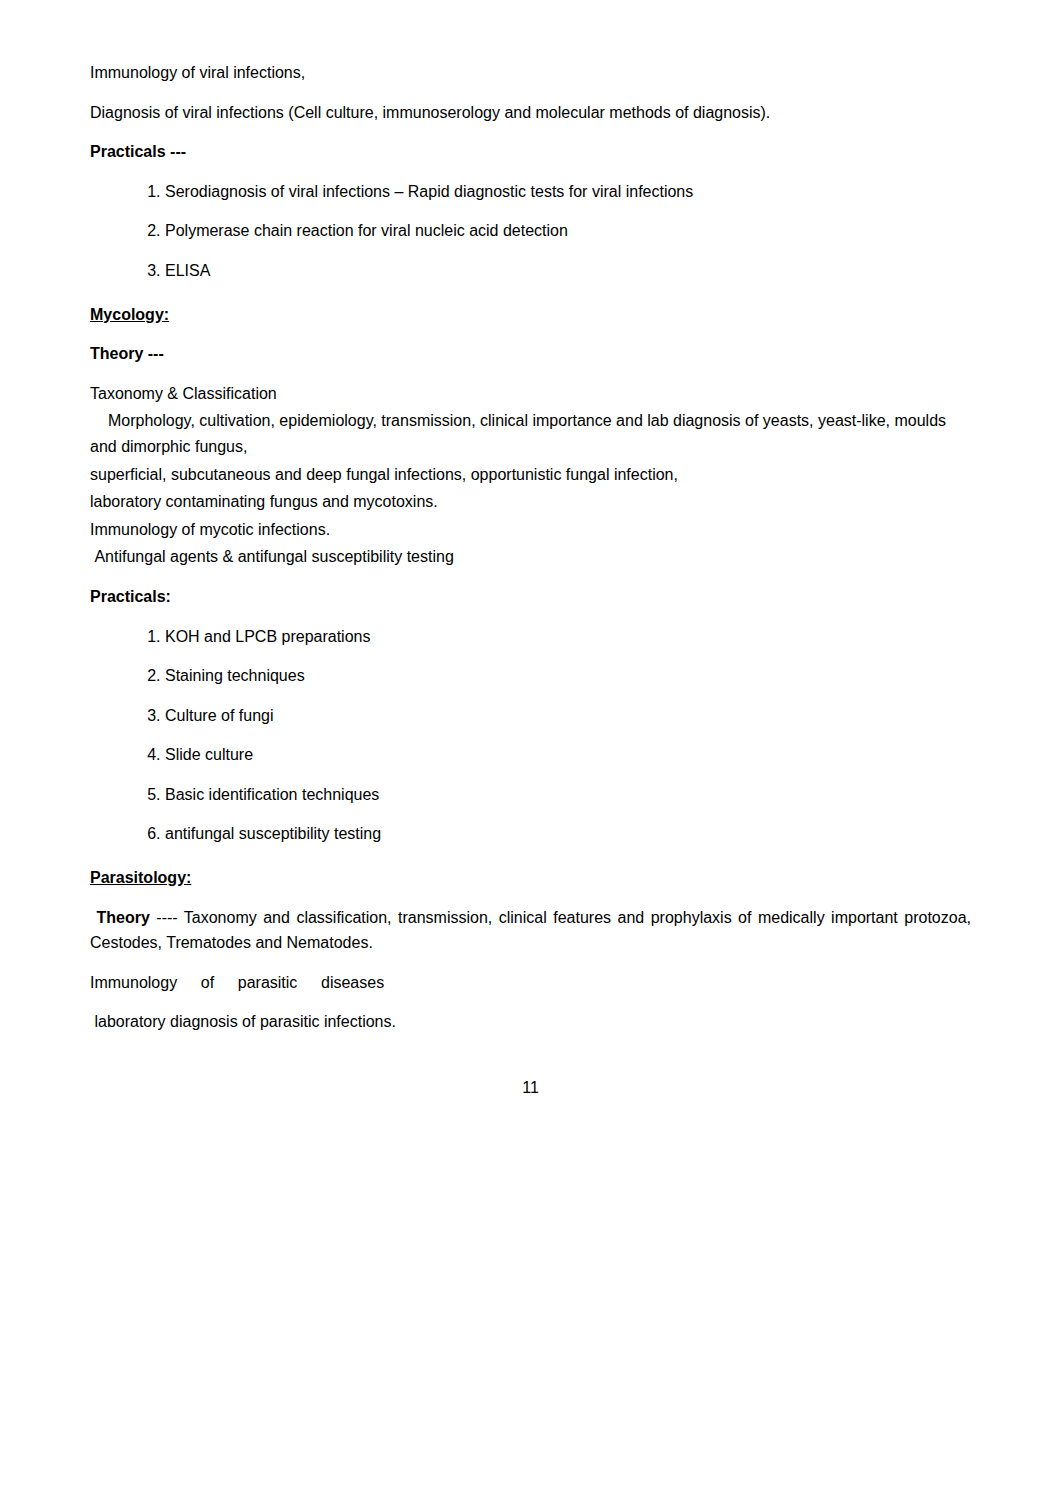Immunology of viral infections,
Diagnosis of viral infections (Cell culture, immunoserology and molecular methods of diagnosis).
Practicals ---
Serodiagnosis of viral infections – Rapid diagnostic tests for viral infections
Polymerase chain reaction for viral nucleic acid detection
ELISA
Mycology:
Theory ---
Taxonomy & Classification
Morphology, cultivation, epidemiology, transmission, clinical importance and lab diagnosis of yeasts, yeast-like, moulds and dimorphic fungus,
superficial, subcutaneous and deep fungal infections, opportunistic fungal infection,
laboratory contaminating fungus and mycotoxins.
Immunology of mycotic infections.
Antifungal agents & antifungal susceptibility testing
Practicals:
KOH and LPCB preparations
Staining techniques
Culture of fungi
Slide culture
Basic identification techniques
antifungal susceptibility testing
Parasitology:
Theory ---- Taxonomy and classification, transmission, clinical features and prophylaxis of medically important protozoa, Cestodes, Trematodes and Nematodes.
Immunology of parasitic diseases
laboratory diagnosis of parasitic infections.
11